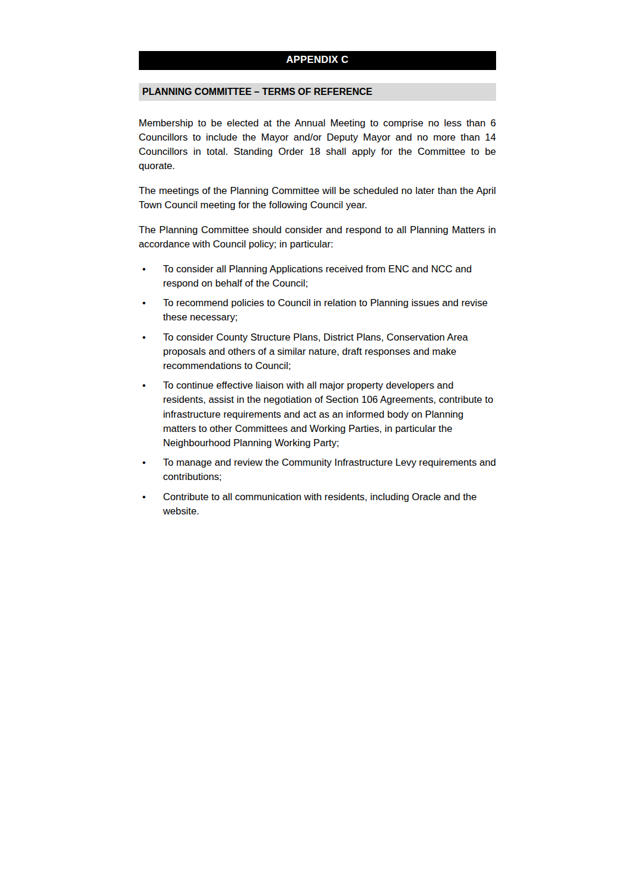APPENDIX C
PLANNING COMMITTEE – TERMS OF REFERENCE
Membership to be elected at the Annual Meeting to comprise no less than 6 Councillors to include the Mayor and/or Deputy Mayor and no more than 14 Councillors in total. Standing Order 18 shall apply for the Committee to be quorate.
The meetings of the Planning Committee will be scheduled no later than the April Town Council meeting for the following Council year.
The Planning Committee should consider and respond to all Planning Matters in accordance with Council policy; in particular:
To consider all Planning Applications received from ENC and NCC and respond on behalf of the Council;
To recommend policies to Council in relation to Planning issues and revise these necessary;
To consider County Structure Plans, District Plans, Conservation Area proposals and others of a similar nature, draft responses and make recommendations to Council;
To continue effective liaison with all major property developers and residents, assist in the negotiation of Section 106 Agreements, contribute to infrastructure requirements and act as an informed body on Planning matters to other Committees and Working Parties, in particular the Neighbourhood Planning Working Party;
To manage and review the Community Infrastructure Levy requirements and contributions;
Contribute to all communication with residents, including Oracle and the website.